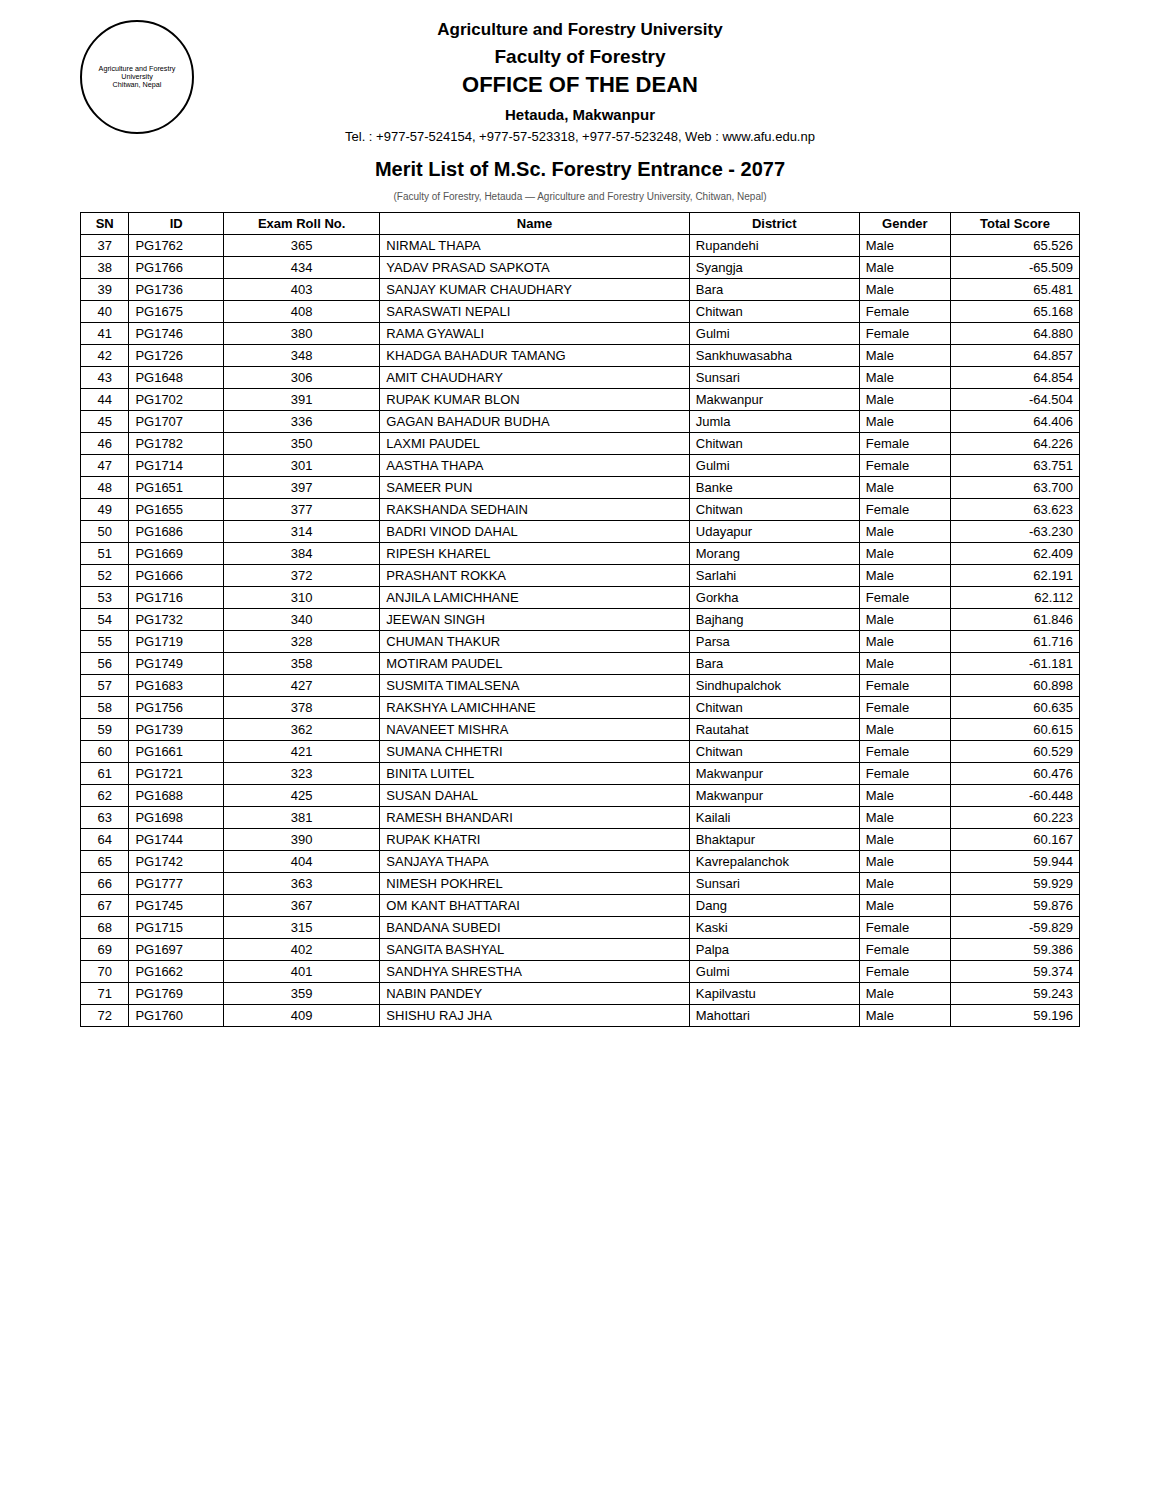Agriculture and Forestry University
Chitwan, Nepal
Agriculture and Forestry University
Faculty of Forestry
OFFICE OF THE DEAN
Hetauda, Makwanpur
Tel. : +977-57-524154, +977-57-523318, +977-57-523248, Web : www.afu.edu.np
Merit List of M.Sc. Forestry Entrance - 2077
(Faculty of Forestry, Hetauda — Agriculture and Forestry University, Chitwan, Nepal)
| SN | ID | Exam Roll No. | Name | District | Gender | Total Score |
| --- | --- | --- | --- | --- | --- | --- |
| 37 | PG1762 | 365 | NIRMAL THAPA | Rupandehi | Male | 65.526 |
| 38 | PG1766 | 434 | YADAV PRASAD SAPKOTA | Syangja | Male | -65.509 |
| 39 | PG1736 | 403 | SANJAY KUMAR CHAUDHARY | Bara | Male | 65.481 |
| 40 | PG1675 | 408 | SARASWATI NEPALI | Chitwan | Female | 65.168 |
| 41 | PG1746 | 380 | RAMA GYAWALI | Gulmi | Female | 64.880 |
| 42 | PG1726 | 348 | KHADGA BAHADUR TAMANG | Sankhuwasabha | Male | 64.857 |
| 43 | PG1648 | 306 | AMIT CHAUDHARY | Sunsari | Male | 64.854 |
| 44 | PG1702 | 391 | RUPAK KUMAR BLON | Makwanpur | Male | -64.504 |
| 45 | PG1707 | 336 | GAGAN BAHADUR BUDHA | Jumla | Male | 64.406 |
| 46 | PG1782 | 350 | LAXMI PAUDEL | Chitwan | Female | 64.226 |
| 47 | PG1714 | 301 | AASTHA THAPA | Gulmi | Female | 63.751 |
| 48 | PG1651 | 397 | SAMEER PUN | Banke | Male | 63.700 |
| 49 | PG1655 | 377 | RAKSHANDA SEDHAIN | Chitwan | Female | 63.623 |
| 50 | PG1686 | 314 | BADRI VINOD DAHAL | Udayapur | Male | -63.230 |
| 51 | PG1669 | 384 | RIPESH KHAREL | Morang | Male | 62.409 |
| 52 | PG1666 | 372 | PRASHANT ROKKA | Sarlahi | Male | 62.191 |
| 53 | PG1716 | 310 | ANJILA LAMICHHANE | Gorkha | Female | 62.112 |
| 54 | PG1732 | 340 | JEEWAN SINGH | Bajhang | Male | 61.846 |
| 55 | PG1719 | 328 | CHUMAN THAKUR | Parsa | Male | 61.716 |
| 56 | PG1749 | 358 | MOTIRAM PAUDEL | Bara | Male | -61.181 |
| 57 | PG1683 | 427 | SUSMITA TIMALSENA | Sindhupalchok | Female | 60.898 |
| 58 | PG1756 | 378 | RAKSHYA LAMICHHANE | Chitwan | Female | 60.635 |
| 59 | PG1739 | 362 | NAVANEET MISHRA | Rautahat | Male | 60.615 |
| 60 | PG1661 | 421 | SUMANA CHHETRI | Chitwan | Female | 60.529 |
| 61 | PG1721 | 323 | BINITA LUITEL | Makwanpur | Female | 60.476 |
| 62 | PG1688 | 425 | SUSAN DAHAL | Makwanpur | Male | -60.448 |
| 63 | PG1698 | 381 | RAMESH BHANDARI | Kailali | Male | 60.223 |
| 64 | PG1744 | 390 | RUPAK KHATRI | Bhaktapur | Male | 60.167 |
| 65 | PG1742 | 404 | SANJAYA THAPA | Kavrepalanchok | Male | 59.944 |
| 66 | PG1777 | 363 | NIMESH POKHREL | Sunsari | Male | 59.929 |
| 67 | PG1745 | 367 | OM KANT BHATTARAI | Dang | Male | 59.876 |
| 68 | PG1715 | 315 | BANDANA SUBEDI | Kaski | Female | -59.829 |
| 69 | PG1697 | 402 | SANGITA BASHYAL | Palpa | Female | 59.386 |
| 70 | PG1662 | 401 | SANDHYA SHRESTHA | Gulmi | Female | 59.374 |
| 71 | PG1769 | 359 | NABIN PANDEY | Kapilvastu | Male | 59.243 |
| 72 | PG1760 | 409 | SHISHU RAJ JHA | Mahottari | Male | 59.196 |